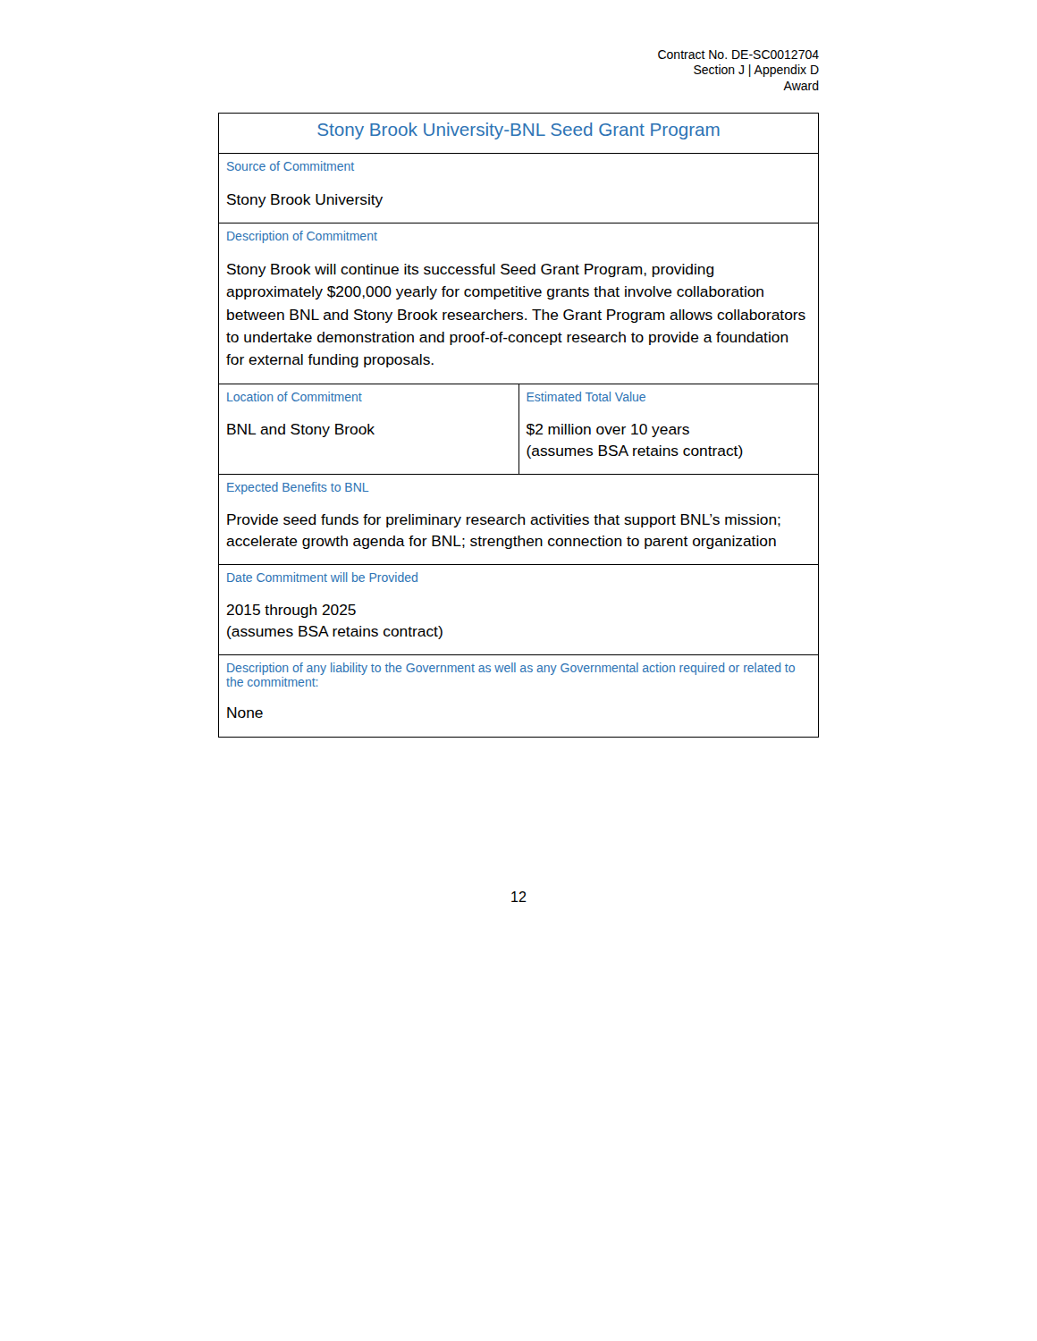Contract No. DE-SC0012704
Section J | Appendix D
Award
| Stony Brook University-BNL Seed Grant Program |
| Source of Commitment Stony Brook University |
| Description of Commitment Stony Brook will continue its successful Seed Grant Program, providing approximately $200,000 yearly for competitive grants that involve collaboration between BNL and Stony Brook researchers. The Grant Program allows collaborators to undertake demonstration and proof-of-concept research to provide a foundation for external funding proposals. |
| Location of Commitment BNL and Stony Brook | Estimated Total Value $2 million over 10 years (assumes BSA retains contract) |
| Expected Benefits to BNL Provide seed funds for preliminary research activities that support BNL’s mission; accelerate growth agenda for BNL; strengthen connection to parent organization |
| Date Commitment will be Provided 2015 through 2025 (assumes BSA retains contract) |
| Description of any liability to the Government as well as any Governmental action required or related to the commitment: None |
12